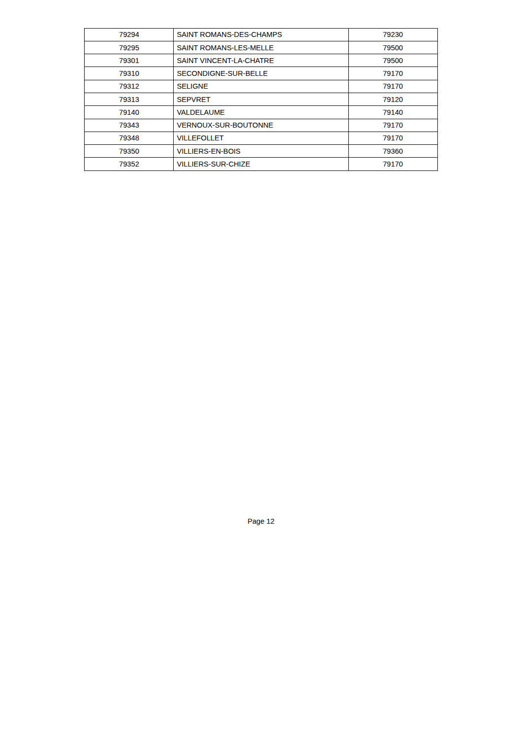| 79294 | SAINT ROMANS-DES-CHAMPS | 79230 |
| 79295 | SAINT ROMANS-LES-MELLE | 79500 |
| 79301 | SAINT VINCENT-LA-CHATRE | 79500 |
| 79310 | SECONDIGNE-SUR-BELLE | 79170 |
| 79312 | SELIGNE | 79170 |
| 79313 | SEPVRET | 79120 |
| 79140 | VALDELAUME | 79140 |
| 79343 | VERNOUX-SUR-BOUTONNE | 79170 |
| 79348 | VILLEFOLLET | 79170 |
| 79350 | VILLIERS-EN-BOIS | 79360 |
| 79352 | VILLIERS-SUR-CHIZE | 79170 |
Page 12